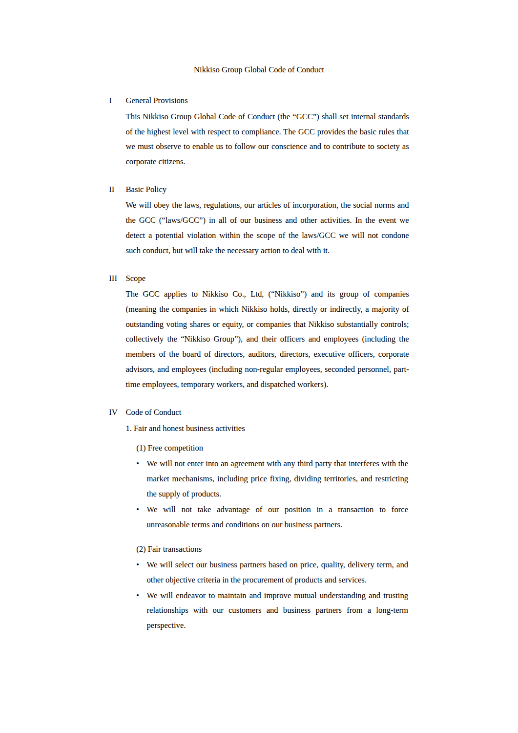Nikkiso Group Global Code of Conduct
I General Provisions
This Nikkiso Group Global Code of Conduct (the “GCC”) shall set internal standards of the highest level with respect to compliance. The GCC provides the basic rules that we must observe to enable us to follow our conscience and to contribute to society as corporate citizens.
II Basic Policy
We will obey the laws, regulations, our articles of incorporation, the social norms and the GCC (“laws/GCC”) in all of our business and other activities. In the event we detect a potential violation within the scope of the laws/GCC we will not condone such conduct, but will take the necessary action to deal with it.
III Scope
The GCC applies to Nikkiso Co., Ltd, (“Nikkiso”) and its group of companies (meaning the companies in which Nikkiso holds, directly or indirectly, a majority of outstanding voting shares or equity, or companies that Nikkiso substantially controls; collectively the “Nikkiso Group”), and their officers and employees (including the members of the board of directors, auditors, directors, executive officers, corporate advisors, and employees (including non-regular employees, seconded personnel, part-time employees, temporary workers, and dispatched workers).
IV Code of Conduct
1. Fair and honest business activities
(1) Free competition
• We will not enter into an agreement with any third party that interferes with the market mechanisms, including price fixing, dividing territories, and restricting the supply of products.
• We will not take advantage of our position in a transaction to force unreasonable terms and conditions on our business partners.
(2) Fair transactions
• We will select our business partners based on price, quality, delivery term, and other objective criteria in the procurement of products and services.
• We will endeavor to maintain and improve mutual understanding and trusting relationships with our customers and business partners from a long-term perspective.